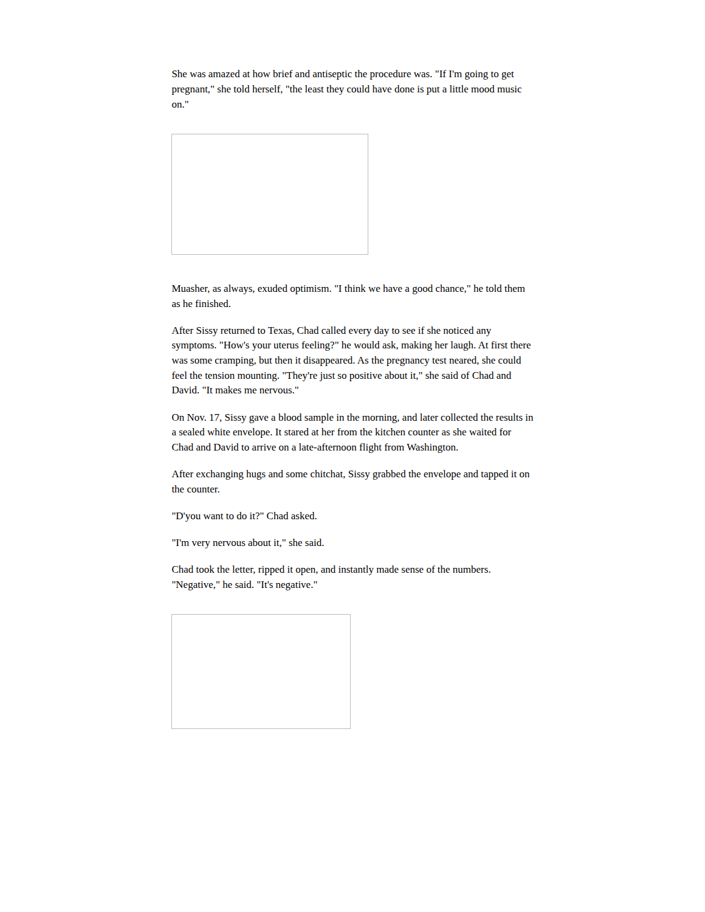She was amazed at how brief and antiseptic the procedure was. "If I'm going to get pregnant," she told herself, "the least they could have done is put a little mood music on."
Muasher, as always, exuded optimism. "I think we have a good chance," he told them as he finished.
After Sissy returned to Texas, Chad called every day to see if she noticed any symptoms. "How's your uterus feeling?" he would ask, making her laugh. At first there was some cramping, but then it disappeared. As the pregnancy test neared, she could feel the tension mounting. "They're just so positive about it," she said of Chad and David. "It makes me nervous."
On Nov. 17, Sissy gave a blood sample in the morning, and later collected the results in a sealed white envelope. It stared at her from the kitchen counter as she waited for Chad and David to arrive on a late-afternoon flight from Washington.
After exchanging hugs and some chitchat, Sissy grabbed the envelope and tapped it on the counter.
"D'you want to do it?" Chad asked.
"I'm very nervous about it," she said.
Chad took the letter, ripped it open, and instantly made sense of the numbers. "Negative," he said. "It's negative."